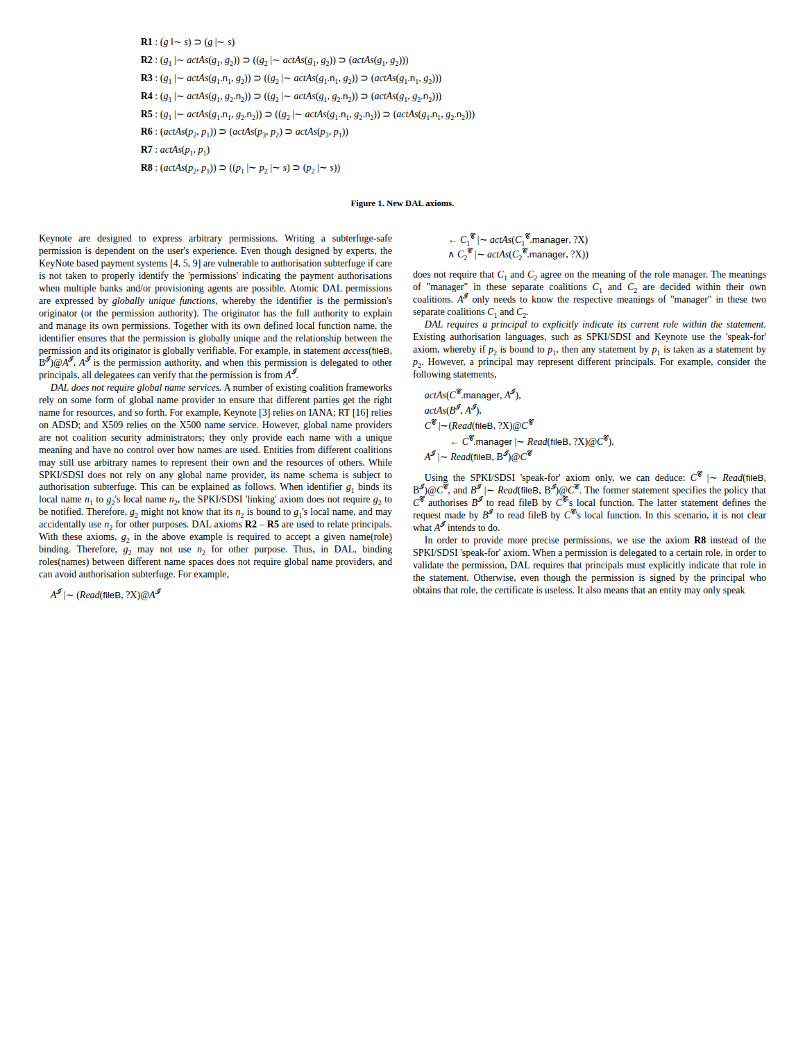R1 : (g ‖∼ s) ⊃ (g |∼ s)
R2 : (g1 |∼ actAs(g1, g2)) ⊃ ((g2 |∼ actAs(g1, g2)) ⊃ (actAs(g1, g2)))
R3 : (g1 |∼ actAs(g1.n1, g2)) ⊃ ((g2 |∼ actAs(g1.n1, g2)) ⊃ (actAs(g1.n1, g2)))
R4 : (g1 |∼ actAs(g1, g2.n2)) ⊃ ((g2 |∼ actAs(g1, g2.n2)) ⊃ (actAs(g1, g2.n2)))
R5 : (g1 |∼ actAs(g1.n1, g2.n2)) ⊃ ((g2 |∼ actAs(g1.n1, g2.n2)) ⊃ (actAs(g1.n1, g2.n2)))
R6 : (actAs(p2, p1)) ⊃ (actAs(p3, p2) ⊃ actAs(p3, p1))
R7 : actAs(p1, p1)
R8 : (actAs(p2, p1)) ⊃ ((p1 |∼ p2 |∼ s) ⊃ (p2 |∼ s))
Figure 1. New DAL axioms.
Keynote are designed to express arbitrary permissions. Writing a subterfuge-safe permission is dependent on the user's experience. Even though designed by experts, the KeyNote based payment systems [4, 5, 9] are vulnerable to authorisation subterfuge if care is not taken to properly identify the 'permissions' indicating the payment authorisations when multiple banks and/or provisioning agents are possible. Atomic DAL permissions are expressed by globally unique functions, whereby the identifier is the permission's originator (or the permission authority). The originator has the full authority to explain and manage its own permissions. Together with its own defined local function name, the identifier ensures that the permission is globally unique and the relationship between the permission and its originator is globally verifiable. For example, in statement access(fileB, B𝓘)@A𝓘, A𝓘 is the permission authority, and when this permission is delegated to other principals, all delegatees can verify that the permission is from A𝓘.
DAL does not require global name services. A number of existing coalition frameworks rely on some form of global name provider to ensure that different parties get the right name for resources, and so forth. For example, Keynote [3] relies on IANA; RT [16] relies on ADSD; and X509 relies on the X500 name service. However, global name providers are not coalition security administrators; they only provide each name with a unique meaning and have no control over how names are used. Entities from different coalitions may still use arbitrary names to represent their own and the resources of others. While SPKI/SDSI does not rely on any global name provider, its name schema is subject to authorisation subterfuge. This can be explained as follows. When identifier g1 binds its local name n1 to g2's local name n2, the SPKI/SDSI 'linking' axiom does not require g2 to be notified. Therefore, g2 might not know that its n2 is bound to g1's local name, and may accidentally use n2 for other purposes. DAL axioms R2 – R5 are used to relate principals. With these axioms, g2 in the above example is required to accept a given name(role) binding. Therefore, g2 may not use n2 for other purpose. Thus, in DAL, binding roles(names) between different name spaces does not require global name providers, and can avoid authorisation subterfuge. For example,
A𝓘 |∼ (Read(fileB, ?X)@A𝓘 ← C1𝓒 |∼ actAs(C1𝓒.manager, ?X) ∧ C2𝓒 |∼ actAs(C2𝓒.manager, ?X))
does not require that C1 and C2 agree on the meaning of the role manager. The meanings of "manager" in these separate coalitions C1 and C2 are decided within their own coalitions. A𝓘 only needs to know the respective meanings of "manager" in these two separate coalitions C1 and C2.
DAL requires a principal to explicitly indicate its current role within the statement. Existing authorisation languages, such as SPKI/SDSI and Keynote use the 'speak-for' axiom, whereby if p2 is bound to p1, then any statement by p1 is taken as a statement by p2. However, a principal may represent different principals. For example, consider the following statements,
actAs(C𝓒.manager, A𝓘),
actAs(B𝓘, A𝓘),
C𝓒 |∼(Read(fileB, ?X)@C𝓒 ← C𝓒.manager |∼ Read(fileB, ?X)@C𝓒), A𝓘 |∼ Read(fileB, B𝓘)@C𝓒
Using the SPKI/SDSI 'speak-for' axiom only, we can deduce: C𝓒 |∼ Read(fileB, B𝓘)@C𝓒, and B𝓘 |∼ Read(fileB, B𝓘)@C𝓒. The former statement specifies the policy that C𝓒 authorises B𝓘 to read fileB by C𝓒's local function. The latter statement defines the request made by B𝓘 to read fileB by C𝓒's local function. In this scenario, it is not clear what A𝓘 intends to do.
In order to provide more precise permissions, we use the axiom R8 instead of the SPKI/SDSI 'speak-for' axiom. When a permission is delegated to a certain role, in order to validate the permission, DAL requires that principals must explicitly indicate that role in the statement. Otherwise, even though the permission is signed by the principal who obtains that role, the certificate is useless. It also means that an entity may only speak